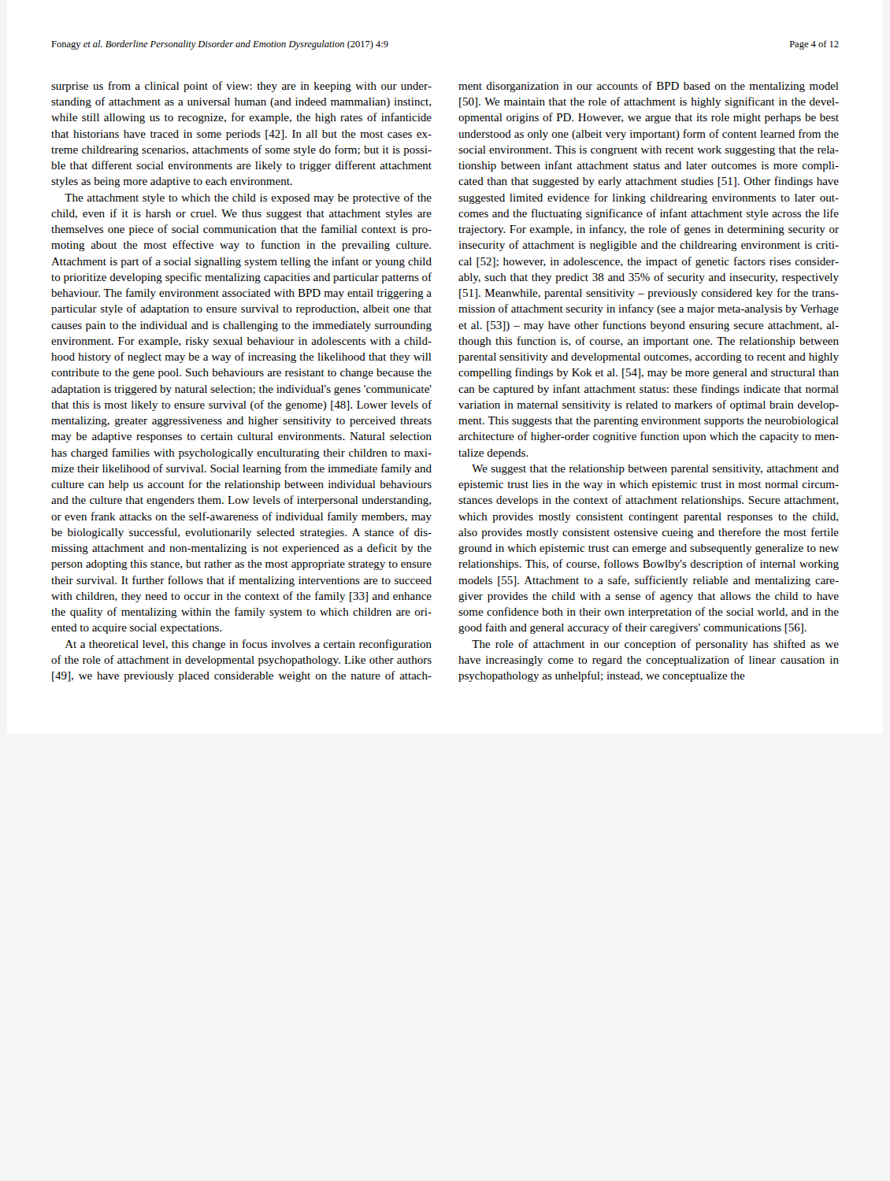Fonagy et al. Borderline Personality Disorder and Emotion Dysregulation (2017) 4:9 Page 4 of 12
surprise us from a clinical point of view: they are in keeping with our understanding of attachment as a universal human (and indeed mammalian) instinct, while still allowing us to recognize, for example, the high rates of infanticide that historians have traced in some periods [42]. In all but the most cases extreme childrearing scenarios, attachments of some style do form; but it is possible that different social environments are likely to trigger different attachment styles as being more adaptive to each environment.
The attachment style to which the child is exposed may be protective of the child, even if it is harsh or cruel. We thus suggest that attachment styles are themselves one piece of social communication that the familial context is promoting about the most effective way to function in the prevailing culture. Attachment is part of a social signalling system telling the infant or young child to prioritize developing specific mentalizing capacities and particular patterns of behaviour. The family environment associated with BPD may entail triggering a particular style of adaptation to ensure survival to reproduction, albeit one that causes pain to the individual and is challenging to the immediately surrounding environment. For example, risky sexual behaviour in adolescents with a childhood history of neglect may be a way of increasing the likelihood that they will contribute to the gene pool. Such behaviours are resistant to change because the adaptation is triggered by natural selection; the individual's genes 'communicate' that this is most likely to ensure survival (of the genome) [48]. Lower levels of mentalizing, greater aggressiveness and higher sensitivity to perceived threats may be adaptive responses to certain cultural environments. Natural selection has charged families with psychologically enculturating their children to maximize their likelihood of survival. Social learning from the immediate family and culture can help us account for the relationship between individual behaviours and the culture that engenders them. Low levels of interpersonal understanding, or even frank attacks on the self-awareness of individual family members, may be biologically successful, evolutionarily selected strategies. A stance of dismissing attachment and non-mentalizing is not experienced as a deficit by the person adopting this stance, but rather as the most appropriate strategy to ensure their survival. It further follows that if mentalizing interventions are to succeed with children, they need to occur in the context of the family [33] and enhance the quality of mentalizing within the family system to which children are oriented to acquire social expectations.
At a theoretical level, this change in focus involves a certain reconfiguration of the role of attachment in developmental psychopathology. Like other authors [49], we have previously placed considerable weight on the nature of attachment disorganization in our accounts of BPD based on the mentalizing model [50]. We maintain that the role of attachment is highly significant in the developmental origins of PD. However, we argue that its role might perhaps be best understood as only one (albeit very important) form of content learned from the social environment. This is congruent with recent work suggesting that the relationship between infant attachment status and later outcomes is more complicated than that suggested by early attachment studies [51]. Other findings have suggested limited evidence for linking childrearing environments to later outcomes and the fluctuating significance of infant attachment style across the life trajectory. For example, in infancy, the role of genes in determining security or insecurity of attachment is negligible and the childrearing environment is critical [52]; however, in adolescence, the impact of genetic factors rises considerably, such that they predict 38 and 35% of security and insecurity, respectively [51]. Meanwhile, parental sensitivity – previously considered key for the transmission of attachment security in infancy (see a major meta-analysis by Verhage et al. [53]) – may have other functions beyond ensuring secure attachment, although this function is, of course, an important one. The relationship between parental sensitivity and developmental outcomes, according to recent and highly compelling findings by Kok et al. [54], may be more general and structural than can be captured by infant attachment status: these findings indicate that normal variation in maternal sensitivity is related to markers of optimal brain development. This suggests that the parenting environment supports the neurobiological architecture of higher-order cognitive function upon which the capacity to mentalize depends.
We suggest that the relationship between parental sensitivity, attachment and epistemic trust lies in the way in which epistemic trust in most normal circumstances develops in the context of attachment relationships. Secure attachment, which provides mostly consistent contingent parental responses to the child, also provides mostly consistent ostensive cueing and therefore the most fertile ground in which epistemic trust can emerge and subsequently generalize to new relationships. This, of course, follows Bowlby's description of internal working models [55]. Attachment to a safe, sufficiently reliable and mentalizing caregiver provides the child with a sense of agency that allows the child to have some confidence both in their own interpretation of the social world, and in the good faith and general accuracy of their caregivers' communications [56].
The role of attachment in our conception of personality has shifted as we have increasingly come to regard the conceptualization of linear causation in psychopathology as unhelpful; instead, we conceptualize the